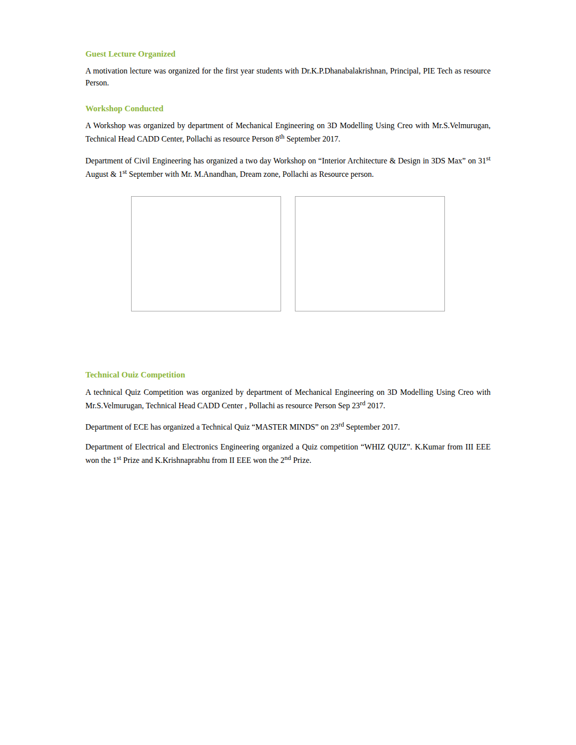Guest Lecture Organized
A motivation lecture was organized for the first year students with Dr.K.P.Dhanabalakrishnan, Principal, PIE Tech as resource Person.
Workshop Conducted
A Workshop was organized by department of Mechanical Engineering on 3D Modelling Using Creo with Mr.S.Velmurugan, Technical Head CADD Center, Pollachi as resource Person 8th September 2017.
Department of Civil Engineering has organized a two day Workshop on “Interior Architecture & Design in 3DS Max” on 31st August & 1st September with Mr. M.Anandhan, Dream zone, Pollachi as Resource person.
Technical Ouiz Competition
A technical Quiz Competition was organized by department of Mechanical Engineering on 3D Modelling Using Creo with Mr.S.Velmurugan, Technical Head CADD Center , Pollachi as resource Person Sep 23rd 2017.
Department of ECE has organized a Technical Quiz “MASTER MINDS” on 23rd September 2017.
Department of Electrical and Electronics Engineering organized a Quiz competition “WHIZ QUIZ”. K.Kumar from III EEE won the 1st Prize and K.Krishnaprabhu from II EEE won the 2nd Prize.